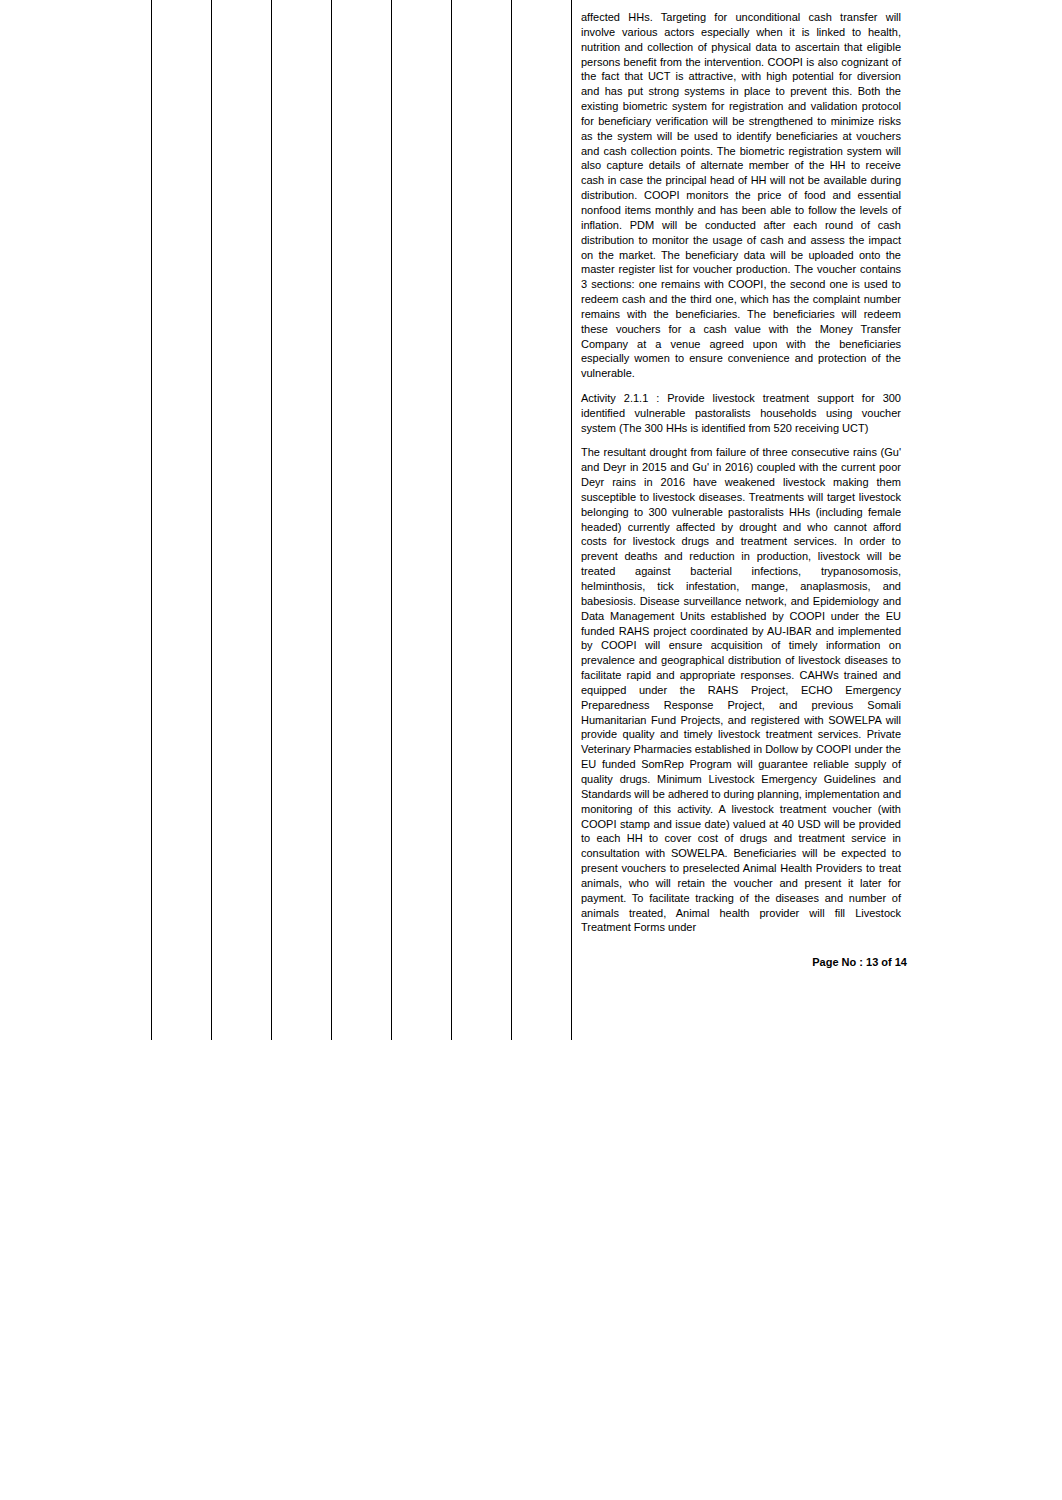affected HHs. Targeting for unconditional cash transfer will involve various actors especially when it is linked to health, nutrition and collection of physical data to ascertain that eligible persons benefit from the intervention. COOPI is also cognizant of the fact that UCT is attractive, with high potential for diversion and has put strong systems in place to prevent this. Both the existing biometric system for registration and validation protocol for beneficiary verification will be strengthened to minimize risks as the system will be used to identify beneficiaries at vouchers and cash collection points. The biometric registration system will also capture details of alternate member of the HH to receive cash in case the principal head of HH will not be available during distribution. COOPI monitors the price of food and essential nonfood items monthly and has been able to follow the levels of inflation. PDM will be conducted after each round of cash distribution to monitor the usage of cash and assess the impact on the market. The beneficiary data will be uploaded onto the master register list for voucher production. The voucher contains 3 sections: one remains with COOPI, the second one is used to redeem cash and the third one, which has the complaint number remains with the beneficiaries. The beneficiaries will redeem these vouchers for a cash value with the Money Transfer Company at a venue agreed upon with the beneficiaries especially women to ensure convenience and protection of the vulnerable.
Activity 2.1.1 : Provide livestock treatment support for 300 identified vulnerable pastoralists households using voucher system (The 300 HHs is identified from 520 receiving UCT)
The resultant drought from failure of three consecutive rains (Gu' and Deyr in 2015 and Gu' in 2016) coupled with the current poor Deyr rains in 2016 have weakened livestock making them susceptible to livestock diseases. Treatments will target livestock belonging to 300 vulnerable pastoralists HHs (including female headed) currently affected by drought and who cannot afford costs for livestock drugs and treatment services. In order to prevent deaths and reduction in production, livestock will be treated against bacterial infections, trypanosomosis, helminthosis, tick infestation, mange, anaplasmosis, and babesiosis. Disease surveillance network, and Epidemiology and Data Management Units established by COOPI under the EU funded RAHS project coordinated by AU-IBAR and implemented by COOPI will ensure acquisition of timely information on prevalence and geographical distribution of livestock diseases to facilitate rapid and appropriate responses. CAHWs trained and equipped under the RAHS Project, ECHO Emergency Preparedness Response Project, and previous Somali Humanitarian Fund Projects, and registered with SOWELPA will provide quality and timely livestock treatment services. Private Veterinary Pharmacies established in Dollow by COOPI under the EU funded SomRep Program will guarantee reliable supply of quality drugs. Minimum Livestock Emergency Guidelines and Standards will be adhered to during planning, implementation and monitoring of this activity. A livestock treatment voucher (with COOPI stamp and issue date) valued at 40 USD will be provided to each HH to cover cost of drugs and treatment service in consultation with SOWELPA. Beneficiaries will be expected to present vouchers to preselected Animal Health Providers to treat animals, who will retain the voucher and present it later for payment. To facilitate tracking of the diseases and number of animals treated, Animal health provider will fill Livestock Treatment Forms under
Page No : 13 of 14